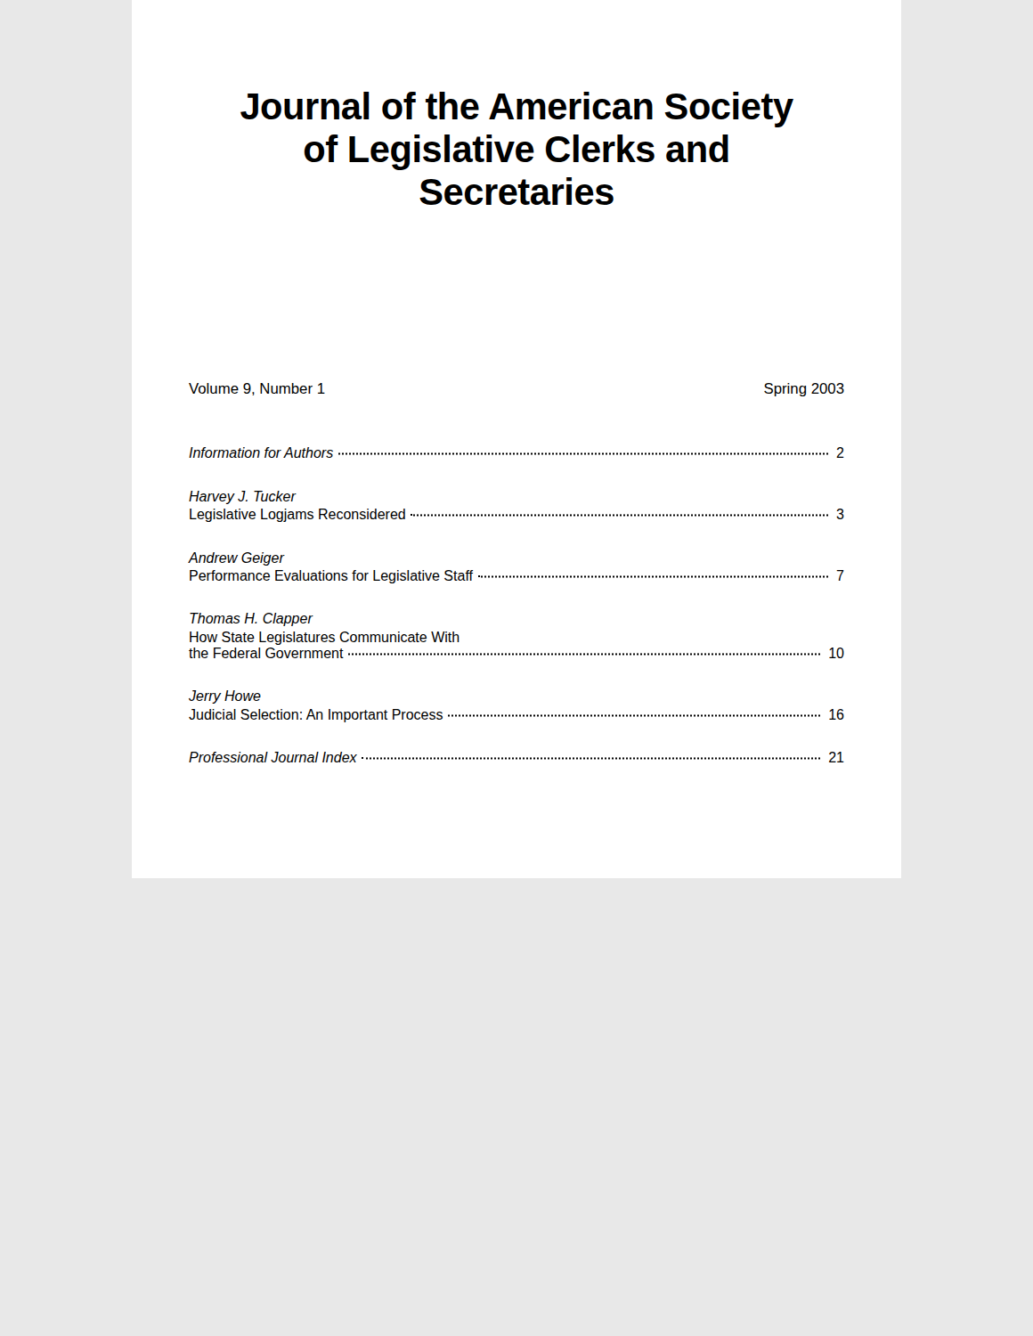Journal of the American Society of Legislative Clerks and Secretaries
Volume 9, Number 1 Spring 2003
Information for Authors 2
Harvey J. Tucker Legislative Logjams Reconsidered 3
Andrew Geiger Performance Evaluations for Legislative Staff 7
Thomas H. Clapper How State Legislatures Communicate With the Federal Government 10
Jerry Howe Judicial Selection: An Important Process 16
Professional Journal Index 21